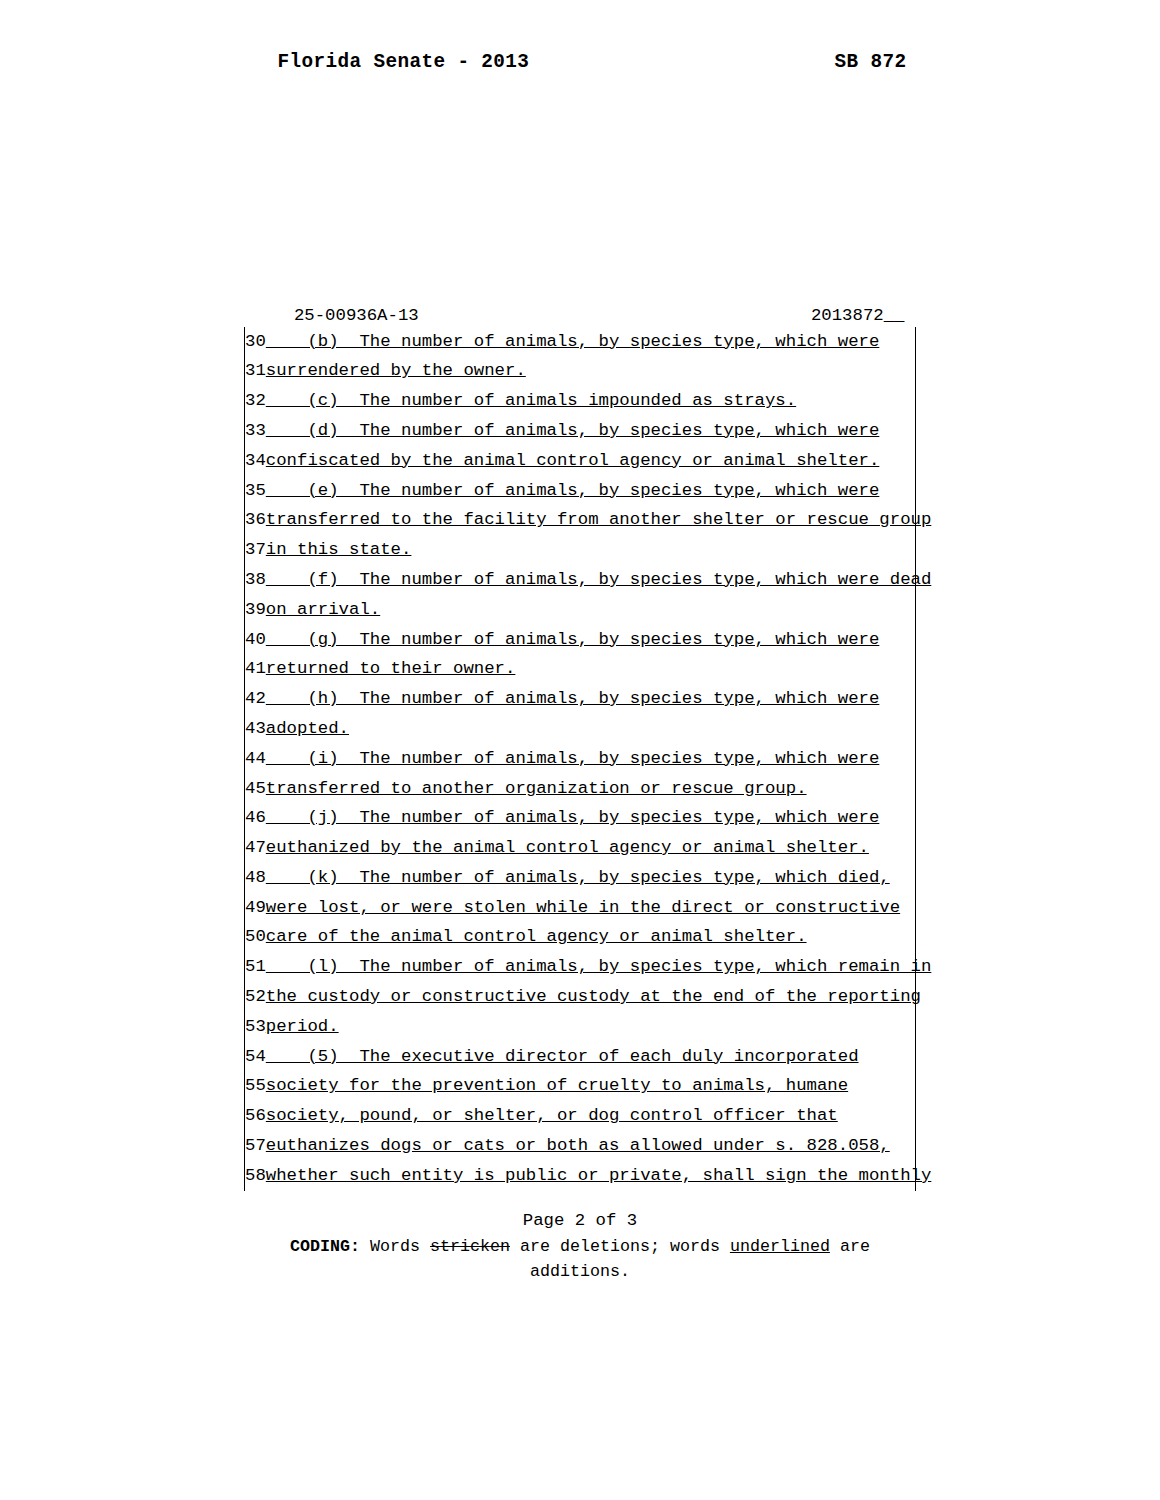Florida Senate - 2013
SB 872
25-00936A-13
2013872__
| 30 | (b) The number of animals, by species type, which were |
| 31 | surrendered by the owner. |
| 32 | (c) The number of animals impounded as strays. |
| 33 | (d) The number of animals, by species type, which were |
| 34 | confiscated by the animal control agency or animal shelter. |
| 35 | (e) The number of animals, by species type, which were |
| 36 | transferred to the facility from another shelter or rescue group |
| 37 | in this state. |
| 38 | (f) The number of animals, by species type, which were dead |
| 39 | on arrival. |
| 40 | (g) The number of animals, by species type, which were |
| 41 | returned to their owner. |
| 42 | (h) The number of animals, by species type, which were |
| 43 | adopted. |
| 44 | (i) The number of animals, by species type, which were |
| 45 | transferred to another organization or rescue group. |
| 46 | (j) The number of animals, by species type, which were |
| 47 | euthanized by the animal control agency or animal shelter. |
| 48 | (k) The number of animals, by species type, which died, |
| 49 | were lost, or were stolen while in the direct or constructive |
| 50 | care of the animal control agency or animal shelter. |
| 51 | (l) The number of animals, by species type, which remain in |
| 52 | the custody or constructive custody at the end of the reporting |
| 53 | period. |
| 54 | (5) The executive director of each duly incorporated |
| 55 | society for the prevention of cruelty to animals, humane |
| 56 | society, pound, or shelter, or dog control officer that |
| 57 | euthanizes dogs or cats or both as allowed under s. 828.058, |
| 58 | whether such entity is public or private, shall sign the monthly |
Page 2 of 3
CODING: Words stricken are deletions; words underlined are additions.